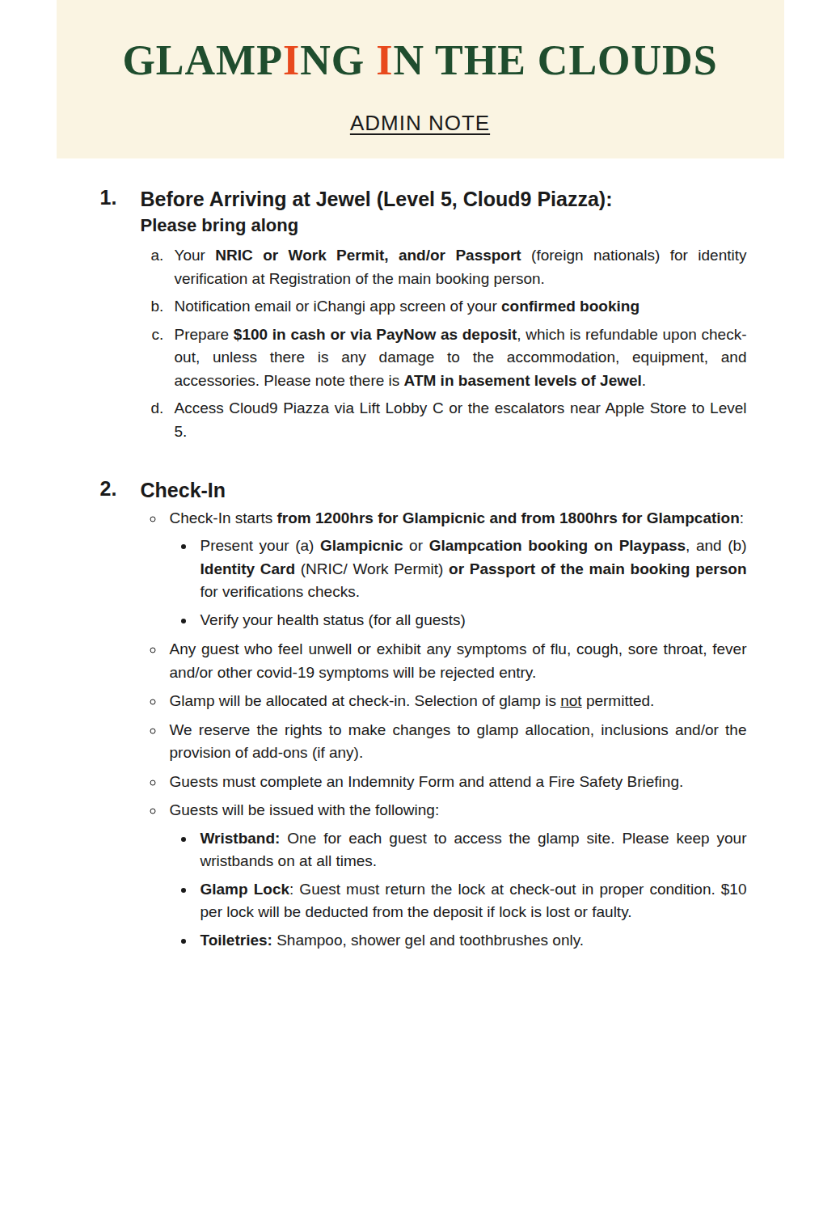GLAMPING IN THE CLOUDS
ADMIN NOTE
Before Arriving at Jewel (Level 5, Cloud9 Piazza):
Please bring along
Your NRIC or Work Permit, and/or Passport (foreign nationals) for identity verification at Registration of the main booking person.
Notification email or iChangi app screen of your confirmed booking
Prepare $100 in cash or via PayNow as deposit, which is refundable upon check-out, unless there is any damage to the accommodation, equipment, and accessories. Please note there is ATM in basement levels of Jewel.
Access Cloud9 Piazza via Lift Lobby C or the escalators near Apple Store to Level 5.
Check-In
Check-In starts from 1200hrs for Glampicnic and from 1800hrs for Glampcation:
Present your (a) Glampicnic or Glampcation booking on Playpass, and (b) Identity Card (NRIC/ Work Permit) or Passport of the main booking person for verifications checks.
Verify your health status (for all guests)
Any guest who feel unwell or exhibit any symptoms of flu, cough, sore throat, fever and/or other covid-19 symptoms will be rejected entry.
Glamp will be allocated at check-in. Selection of glamp is not permitted.
We reserve the rights to make changes to glamp allocation, inclusions and/or the provision of add-ons (if any).
Guests must complete an Indemnity Form and attend a Fire Safety Briefing.
Guests will be issued with the following:
Wristband: One for each guest to access the glamp site. Please keep your wristbands on at all times.
Glamp Lock: Guest must return the lock at check-out in proper condition. $10 per lock will be deducted from the deposit if lock is lost or faulty.
Toiletries: Shampoo, shower gel and toothbrushes only.